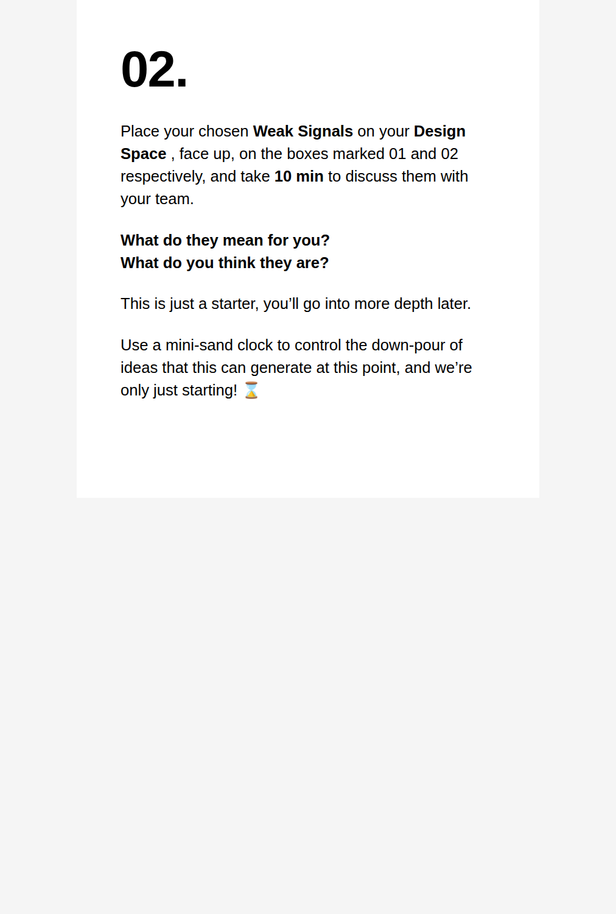02.
Place your chosen Weak Signals on your Design Space , face up, on the boxes marked 01 and 02 respectively, and take 10 min to discuss them with your team.
What do they mean for you?
What do you think they are?
This is just a starter, you’ll go into more depth later.
Use a mini-sand clock to control the down-pour of ideas that this can generate at this point, and we’re only just starting! ⌛